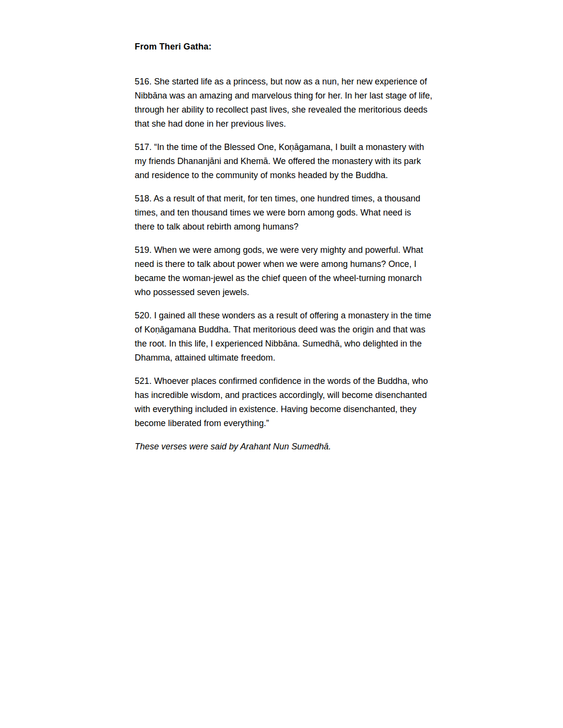From Theri Gatha:
516. She started life as a princess, but now as a nun, her new experience of Nibbāna was an amazing and marvelous thing for her. In her last stage of life, through her ability to recollect past lives, she revealed the meritorious deeds that she had done in her previous lives.
517. “In the time of the Blessed One, Koṇāgamana, I built a monastery with my friends Dhananjāni and Khemā. We offered the monastery with its park and residence to the community of monks headed by the Buddha.
518. As a result of that merit, for ten times, one hundred times, a thousand times, and ten thousand times we were born among gods. What need is there to talk about rebirth among humans?
519. When we were among gods, we were very mighty and powerful. What need is there to talk about power when we were among humans? Once, I became the woman-jewel as the chief queen of the wheel-turning monarch who possessed seven jewels.
520. I gained all these wonders as a result of offering a monastery in the time of Koṇāgamana Buddha. That meritorious deed was the origin and that was the root. In this life, I experienced Nibbāna. Sumedhā, who delighted in the Dhamma, attained ultimate freedom.
521. Whoever places confirmed confidence in the words of the Buddha, who has incredible wisdom, and practices accordingly, will become disenchanted with everything included in existence. Having become disenchanted, they become liberated from everything.”
These verses were said by Arahant Nun Sumedhā.